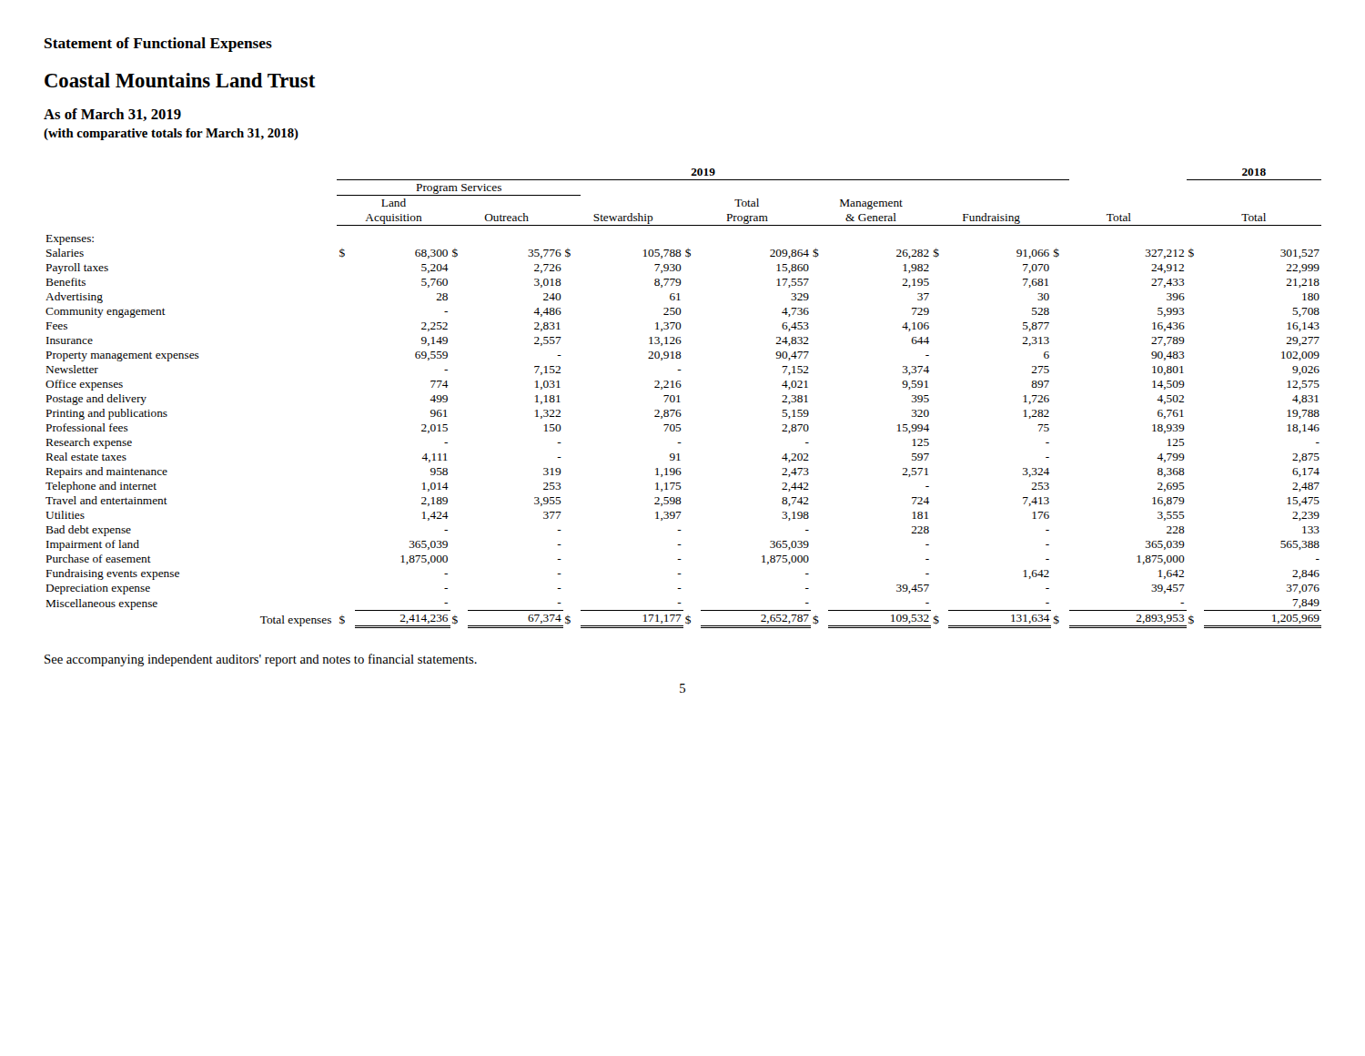Statement of Functional Expenses
Coastal Mountains Land Trust
As of March 31, 2019
(with comparative totals for March 31, 2018)
| | 2019 | | 2018 |
| | Program Services | |
| | Land | | | Total | Management | | | |
| | Acquisition | Outreach | Stewardship | Program | & General | Fundraising | Total | Total |
| Expenses: | |
| Salaries | $ | 68,300 | $ | 35,776 | $ | 105,788 | $ | 209,864 | $ | 26,282 | $ | 91,066 | $ | 327,212 | $ | 301,527 |
| Payroll taxes | | 5,204 | | 2,726 | | 7,930 | | 15,860 | | 1,982 | | 7,070 | | 24,912 | | 22,999 |
| Benefits | | 5,760 | | 3,018 | | 8,779 | | 17,557 | | 2,195 | | 7,681 | | 27,433 | | 21,218 |
| Advertising | | 28 | | 240 | | 61 | | 329 | | 37 | | 30 | | 396 | | 180 |
| Community engagement | | - | | 4,486 | | 250 | | 4,736 | | 729 | | 528 | | 5,993 | | 5,708 |
| Fees | | 2,252 | | 2,831 | | 1,370 | | 6,453 | | 4,106 | | 5,877 | | 16,436 | | 16,143 |
| Insurance | | 9,149 | | 2,557 | | 13,126 | | 24,832 | | 644 | | 2,313 | | 27,789 | | 29,277 |
| Property management expenses | | 69,559 | | - | | 20,918 | | 90,477 | | - | | 6 | | 90,483 | | 102,009 |
| Newsletter | | - | | 7,152 | | - | | 7,152 | | 3,374 | | 275 | | 10,801 | | 9,026 |
| Office expenses | | 774 | | 1,031 | | 2,216 | | 4,021 | | 9,591 | | 897 | | 14,509 | | 12,575 |
| Postage and delivery | | 499 | | 1,181 | | 701 | | 2,381 | | 395 | | 1,726 | | 4,502 | | 4,831 |
| Printing and publications | | 961 | | 1,322 | | 2,876 | | 5,159 | | 320 | | 1,282 | | 6,761 | | 19,788 |
| Professional fees | | 2,015 | | 150 | | 705 | | 2,870 | | 15,994 | | 75 | | 18,939 | | 18,146 |
| Research expense | | - | | - | | - | | - | | 125 | | - | | 125 | | - |
| Real estate taxes | | 4,111 | | - | | 91 | | 4,202 | | 597 | | - | | 4,799 | | 2,875 |
| Repairs and maintenance | | 958 | | 319 | | 1,196 | | 2,473 | | 2,571 | | 3,324 | | 8,368 | | 6,174 |
| Telephone and internet | | 1,014 | | 253 | | 1,175 | | 2,442 | | - | | 253 | | 2,695 | | 2,487 |
| Travel and entertainment | | 2,189 | | 3,955 | | 2,598 | | 8,742 | | 724 | | 7,413 | | 16,879 | | 15,475 |
| Utilities | | 1,424 | | 377 | | 1,397 | | 3,198 | | 181 | | 176 | | 3,555 | | 2,239 |
| Bad debt expense | | - | | - | | - | | - | | 228 | | - | | 228 | | 133 |
| Impairment of land | | 365,039 | | - | | - | | 365,039 | | - | | - | | 365,039 | | 565,388 |
| Purchase of easement | | 1,875,000 | | - | | - | | 1,875,000 | | - | | - | | 1,875,000 | | - |
| Fundraising events expense | | - | | - | | - | | - | | - | | 1,642 | | 1,642 | | 2,846 |
| Depreciation expense | | - | | - | | - | | - | | 39,457 | | - | | 39,457 | | 37,076 |
| Miscellaneous expense | | - | | - | | - | | - | | - | | - | | - | | 7,849 |
| Total expenses | $ | 2,414,236 | $ | 67,374 | $ | 171,177 | $ | 2,652,787 | $ | 109,532 | $ | 131,634 | $ | 2,893,953 | $ | 1,205,969 |
See accompanying independent auditors' report and notes to financial statements.
5